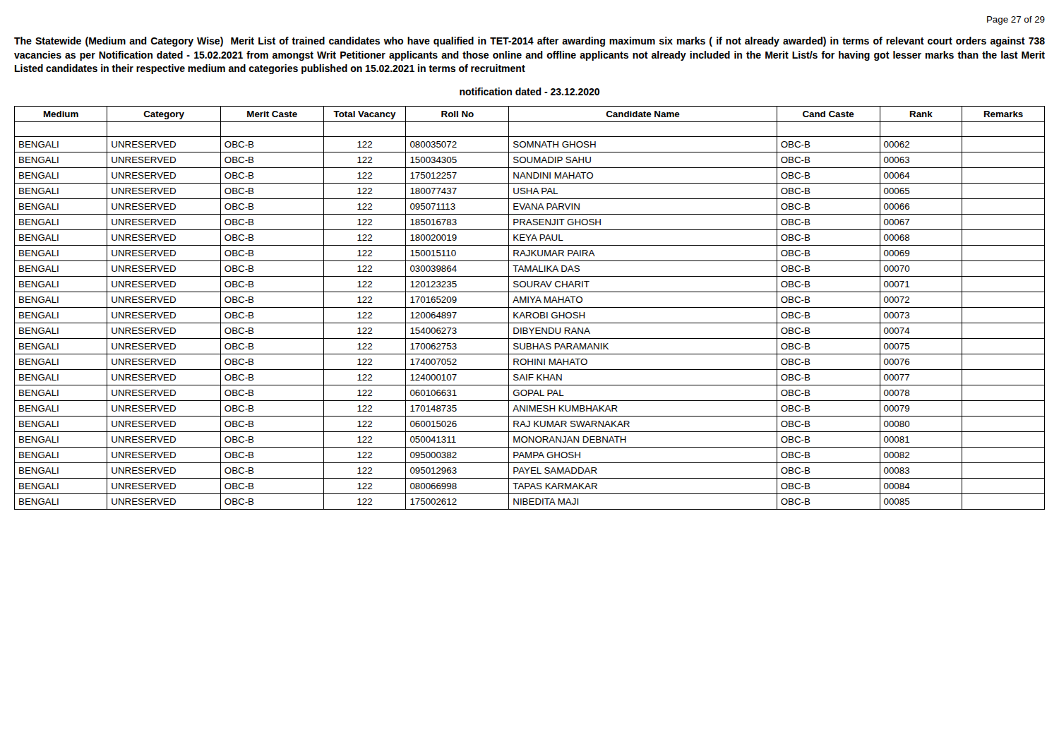Page 27 of 29
The Statewide (Medium and Category Wise) Merit List of trained candidates who have qualified in TET-2014 after awarding maximum six marks ( if not already awarded) in terms of relevant court orders against 738 vacancies as per Notification dated - 15.02.2021 from amongst Writ Petitioner applicants and those online and offline applicants not already included in the Merit List/s for having got lesser marks than the last Merit Listed candidates in their respective medium and categories published on 15.02.2021 in terms of recruitment
notification dated - 23.12.2020
| Medium | Category | Merit Caste | Total Vacancy | Roll No | Candidate Name | Cand Caste | Rank | Remarks |
| --- | --- | --- | --- | --- | --- | --- | --- | --- |
| BENGALI | UNRESERVED | OBC-B | 122 | 080035072 | SOMNATH GHOSH | OBC-B | 00062 | |
| BENGALI | UNRESERVED | OBC-B | 122 | 150034305 | SOUMADIP SAHU | OBC-B | 00063 | |
| BENGALI | UNRESERVED | OBC-B | 122 | 175012257 | NANDINI MAHATO | OBC-B | 00064 | |
| BENGALI | UNRESERVED | OBC-B | 122 | 180077437 | USHA PAL | OBC-B | 00065 | |
| BENGALI | UNRESERVED | OBC-B | 122 | 095071113 | EVANA PARVIN | OBC-B | 00066 | |
| BENGALI | UNRESERVED | OBC-B | 122 | 185016783 | PRASENJIT GHOSH | OBC-B | 00067 | |
| BENGALI | UNRESERVED | OBC-B | 122 | 180020019 | KEYA PAUL | OBC-B | 00068 | |
| BENGALI | UNRESERVED | OBC-B | 122 | 150015110 | RAJKUMAR PAIRA | OBC-B | 00069 | |
| BENGALI | UNRESERVED | OBC-B | 122 | 030039864 | TAMALIKA DAS | OBC-B | 00070 | |
| BENGALI | UNRESERVED | OBC-B | 122 | 120123235 | SOURAV CHARIT | OBC-B | 00071 | |
| BENGALI | UNRESERVED | OBC-B | 122 | 170165209 | AMIYA MAHATO | OBC-B | 00072 | |
| BENGALI | UNRESERVED | OBC-B | 122 | 120064897 | KAROBI GHOSH | OBC-B | 00073 | |
| BENGALI | UNRESERVED | OBC-B | 122 | 154006273 | DIBYENDU RANA | OBC-B | 00074 | |
| BENGALI | UNRESERVED | OBC-B | 122 | 170062753 | SUBHAS PARAMANIK | OBC-B | 00075 | |
| BENGALI | UNRESERVED | OBC-B | 122 | 174007052 | ROHINI MAHATO | OBC-B | 00076 | |
| BENGALI | UNRESERVED | OBC-B | 122 | 124000107 | SAIF KHAN | OBC-B | 00077 | |
| BENGALI | UNRESERVED | OBC-B | 122 | 060106631 | GOPAL PAL | OBC-B | 00078 | |
| BENGALI | UNRESERVED | OBC-B | 122 | 170148735 | ANIMESH KUMBHAKAR | OBC-B | 00079 | |
| BENGALI | UNRESERVED | OBC-B | 122 | 060015026 | RAJ KUMAR SWARNAKAR | OBC-B | 00080 | |
| BENGALI | UNRESERVED | OBC-B | 122 | 050041311 | MONORANJAN DEBNATH | OBC-B | 00081 | |
| BENGALI | UNRESERVED | OBC-B | 122 | 095000382 | PAMPA GHOSH | OBC-B | 00082 | |
| BENGALI | UNRESERVED | OBC-B | 122 | 095012963 | PAYEL SAMADDAR | OBC-B | 00083 | |
| BENGALI | UNRESERVED | OBC-B | 122 | 080066998 | TAPAS KARMAKAR | OBC-B | 00084 | |
| BENGALI | UNRESERVED | OBC-B | 122 | 175002612 | NIBEDITA MAJI | OBC-B | 00085 | |